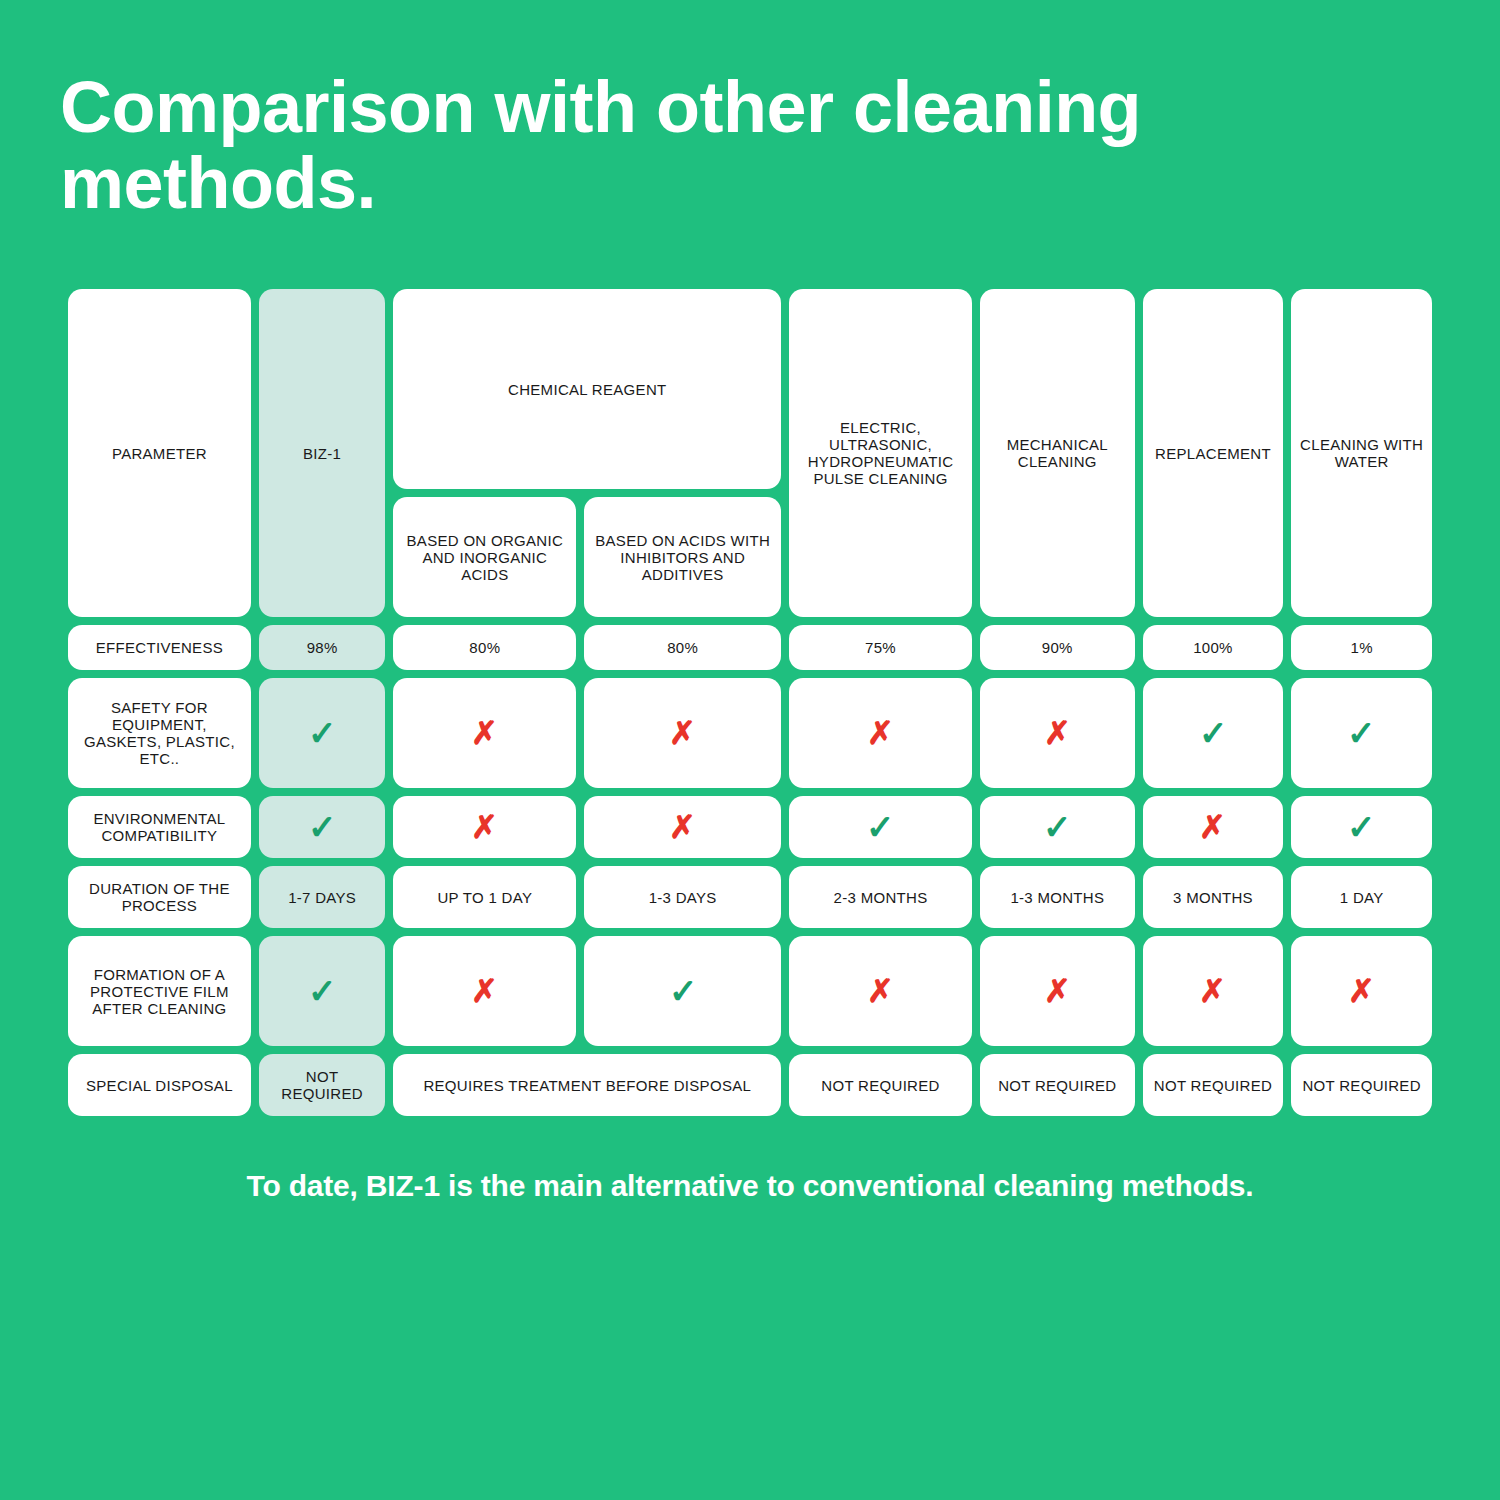Comparison with other cleaning methods.
| Parameter | BIZ-1 | Chemical reagent | Electric, ultrasonic, hydropneumatic pulse cleaning | Mechanical cleaning | Replacement | Cleaning with water |
| --- | --- | --- | --- | --- | --- | --- |
| Based on organic and inorganic acids | Based on acids with inhibitors and additives |
| Effectiveness | 98% | 80% | 80% | 75% | 90% | 100% | 1% |
| Safety for equipment, gaskets, plastic, etc.. | ✓ | ✗ | ✗ | ✗ | ✗ | ✓ | ✓ |
| Environmental compatibility | ✓ | ✗ | ✗ | ✓ | ✓ | ✗ | ✓ |
| Duration of the process | 1-7 days | Up to 1 day | 1-3 days | 2-3 months | 1-3 months | 3 months | 1 day |
| Formation of a protective film after cleaning | ✓ | ✗ | ✓ | ✗ | ✗ | ✗ | ✗ |
| Special disposal | Not required | Requires treatment before disposal | Not required | Not required | Not required | Not required |
To date, BIZ-1 is the main alternative to conventional cleaning methods.